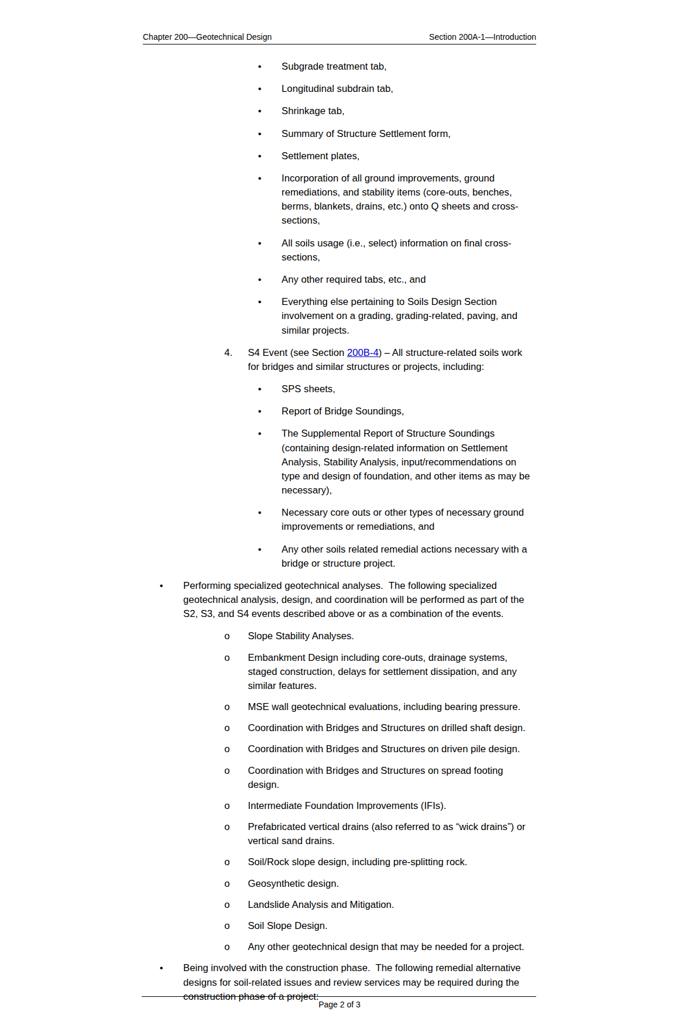Chapter 200—Geotechnical Design
Section 200A-1—Introduction
•Subgrade treatment tab,
•Longitudinal subdrain tab,
•Shrinkage tab,
•Summary of Structure Settlement form,
•Settlement plates,
•Incorporation of all ground improvements, ground remediations, and stability items (core-outs, benches, berms, blankets, drains, etc.) onto Q sheets and cross-sections,
•All soils usage (i.e., select) information on final cross-sections,
•Any other required tabs, etc., and
•Everything else pertaining to Soils Design Section involvement on a grading, grading-related, paving, and similar projects.
4. S4 Event (see Section 200B-4) – All structure-related soils work for bridges and similar structures or projects, including:
•SPS sheets,
•Report of Bridge Soundings,
•The Supplemental Report of Structure Soundings (containing design-related information on Settlement Analysis, Stability Analysis, input/recommendations on type and design of foundation, and other items as may be necessary),
•Necessary core outs or other types of necessary ground improvements or remediations, and
•Any other soils related remedial actions necessary with a bridge or structure project.
• Performing specialized geotechnical analyses. The following specialized geotechnical analysis, design, and coordination will be performed as part of the S2, S3, and S4 events described above or as a combination of the events.
oSlope Stability Analyses.
oEmbankment Design including core-outs, drainage systems, staged construction, delays for settlement dissipation, and any similar features.
oMSE wall geotechnical evaluations, including bearing pressure.
oCoordination with Bridges and Structures on drilled shaft design.
oCoordination with Bridges and Structures on driven pile design.
oCoordination with Bridges and Structures on spread footing design.
oIntermediate Foundation Improvements (IFIs).
oPrefabricated vertical drains (also referred to as “wick drains”) or vertical sand drains.
oSoil/Rock slope design, including pre-splitting rock.
oGeosynthetic design.
oLandslide Analysis and Mitigation.
oSoil Slope Design.
oAny other geotechnical design that may be needed for a project.
• Being involved with the construction phase. The following remedial alternative designs for soil-related issues and review services may be required during the construction phase of a project:
Page 2 of 3